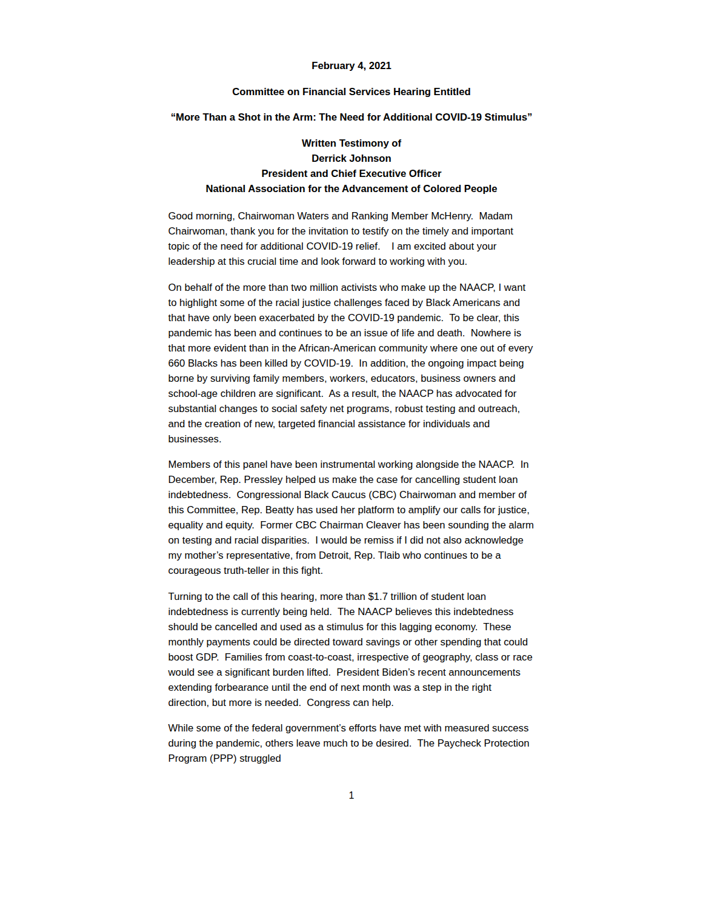February 4, 2021
Committee on Financial Services Hearing Entitled
“More Than a Shot in the Arm: The Need for Additional COVID-19 Stimulus”
Written Testimony of
Derrick Johnson
President and Chief Executive Officer
National Association for the Advancement of Colored People
Good morning, Chairwoman Waters and Ranking Member McHenry. Madam Chairwoman, thank you for the invitation to testify on the timely and important topic of the need for additional COVID-19 relief. I am excited about your leadership at this crucial time and look forward to working with you.
On behalf of the more than two million activists who make up the NAACP, I want to highlight some of the racial justice challenges faced by Black Americans and that have only been exacerbated by the COVID-19 pandemic. To be clear, this pandemic has been and continues to be an issue of life and death. Nowhere is that more evident than in the African-American community where one out of every 660 Blacks has been killed by COVID-19. In addition, the ongoing impact being borne by surviving family members, workers, educators, business owners and school-age children are significant. As a result, the NAACP has advocated for substantial changes to social safety net programs, robust testing and outreach, and the creation of new, targeted financial assistance for individuals and businesses.
Members of this panel have been instrumental working alongside the NAACP. In December, Rep. Pressley helped us make the case for cancelling student loan indebtedness. Congressional Black Caucus (CBC) Chairwoman and member of this Committee, Rep. Beatty has used her platform to amplify our calls for justice, equality and equity. Former CBC Chairman Cleaver has been sounding the alarm on testing and racial disparities. I would be remiss if I did not also acknowledge my mother’s representative, from Detroit, Rep. Tlaib who continues to be a courageous truth-teller in this fight.
Turning to the call of this hearing, more than $1.7 trillion of student loan indebtedness is currently being held. The NAACP believes this indebtedness should be cancelled and used as a stimulus for this lagging economy. These monthly payments could be directed toward savings or other spending that could boost GDP. Families from coast-to-coast, irrespective of geography, class or race would see a significant burden lifted. President Biden’s recent announcements extending forbearance until the end of next month was a step in the right direction, but more is needed. Congress can help.
While some of the federal government’s efforts have met with measured success during the pandemic, others leave much to be desired. The Paycheck Protection Program (PPP) struggled
1